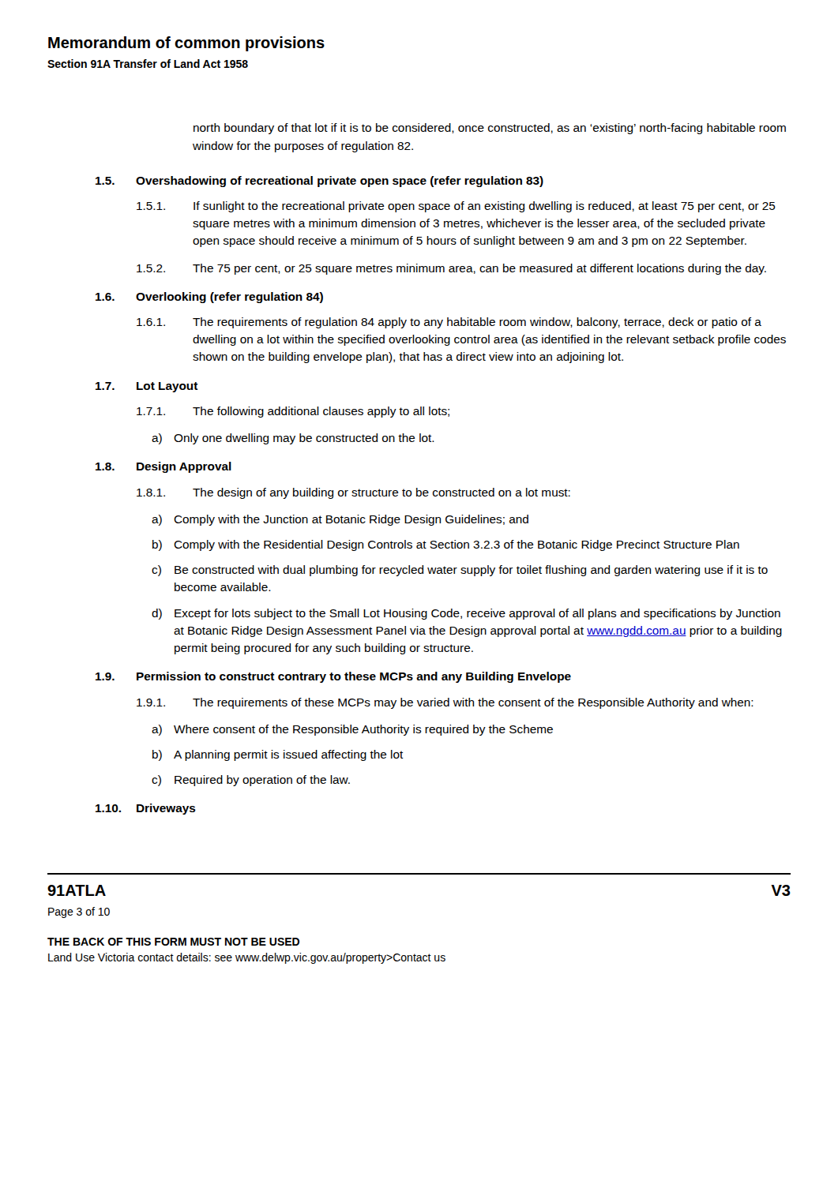Memorandum of common provisions
Section 91A Transfer of Land Act 1958
north boundary of that lot if it is to be considered, once constructed, as an ‘existing’ north-facing habitable room window for the purposes of regulation 82.
1.5. Overshadowing of recreational private open space (refer regulation 83)
1.5.1. If sunlight to the recreational private open space of an existing dwelling is reduced, at least 75 per cent, or 25 square metres with a minimum dimension of 3 metres, whichever is the lesser area, of the secluded private open space should receive a minimum of 5 hours of sunlight between 9 am and 3 pm on 22 September.
1.5.2. The 75 per cent, or 25 square metres minimum area, can be measured at different locations during the day.
1.6. Overlooking (refer regulation 84)
1.6.1. The requirements of regulation 84 apply to any habitable room window, balcony, terrace, deck or patio of a dwelling on a lot within the specified overlooking control area (as identified in the relevant setback profile codes shown on the building envelope plan), that has a direct view into an adjoining lot.
1.7. Lot Layout
1.7.1. The following additional clauses apply to all lots;
a) Only one dwelling may be constructed on the lot.
1.8. Design Approval
1.8.1. The design of any building or structure to be constructed on a lot must:
a) Comply with the Junction at Botanic Ridge Design Guidelines; and
b) Comply with the Residential Design Controls at Section 3.2.3 of the Botanic Ridge Precinct Structure Plan
c) Be constructed with dual plumbing for recycled water supply for toilet flushing and garden watering use if it is to become available.
d) Except for lots subject to the Small Lot Housing Code, receive approval of all plans and specifications by Junction at Botanic Ridge Design Assessment Panel via the Design approval portal at www.ngdd.com.au prior to a building permit being procured for any such building or structure.
1.9. Permission to construct contrary to these MCPs and any Building Envelope
1.9.1. The requirements of these MCPs may be varied with the consent of the Responsible Authority and when:
a) Where consent of the Responsible Authority is required by the Scheme
b) A planning permit is issued affecting the lot
c) Required by operation of the law.
1.10. Driveways
91ATLA
Page 3 of 10
V3
THE BACK OF THIS FORM MUST NOT BE USED
Land Use Victoria contact details: see www.delwp.vic.gov.au/property>Contact us